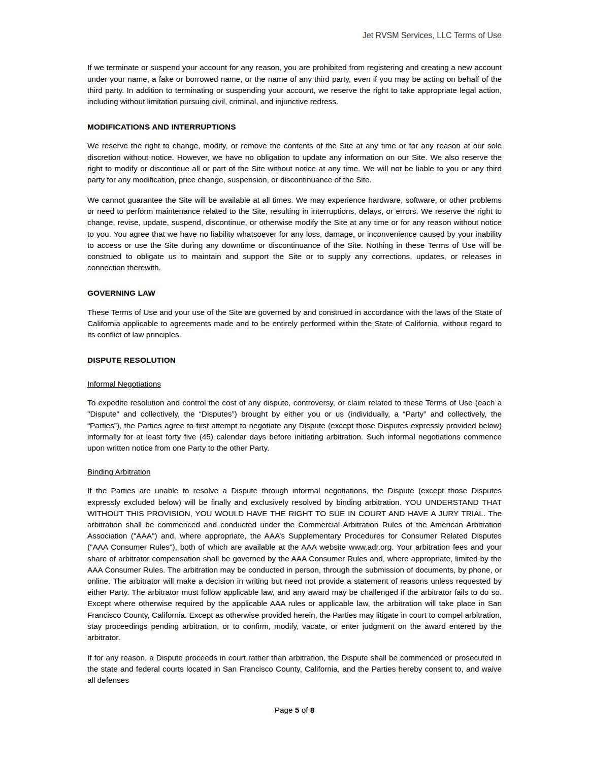Jet RVSM Services, LLC Terms of Use
If we terminate or suspend your account for any reason, you are prohibited from registering and creating a new account under your name, a fake or borrowed name, or the name of any third party, even if you may be acting on behalf of the third party. In addition to terminating or suspending your account, we reserve the right to take appropriate legal action, including without limitation pursuing civil, criminal, and injunctive redress.
Modifications and Interruptions
We reserve the right to change, modify, or remove the contents of the Site at any time or for any reason at our sole discretion without notice. However, we have no obligation to update any information on our Site. We also reserve the right to modify or discontinue all or part of the Site without notice at any time. We will not be liable to you or any third party for any modification, price change, suspension, or discontinuance of the Site.
We cannot guarantee the Site will be available at all times. We may experience hardware, software, or other problems or need to perform maintenance related to the Site, resulting in interruptions, delays, or errors. We reserve the right to change, revise, update, suspend, discontinue, or otherwise modify the Site at any time or for any reason without notice to you. You agree that we have no liability whatsoever for any loss, damage, or inconvenience caused by your inability to access or use the Site during any downtime or discontinuance of the Site. Nothing in these Terms of Use will be construed to obligate us to maintain and support the Site or to supply any corrections, updates, or releases in connection therewith.
Governing Law
These Terms of Use and your use of the Site are governed by and construed in accordance with the laws of the State of California applicable to agreements made and to be entirely performed within the State of California, without regard to its conflict of law principles.
Dispute Resolution
Informal Negotiations
To expedite resolution and control the cost of any dispute, controversy, or claim related to these Terms of Use (each a "Dispute" and collectively, the “Disputes”) brought by either you or us (individually, a “Party” and collectively, the “Parties”), the Parties agree to first attempt to negotiate any Dispute (except those Disputes expressly provided below) informally for at least forty five (45) calendar days before initiating arbitration. Such informal negotiations commence upon written notice from one Party to the other Party.
Binding Arbitration
If the Parties are unable to resolve a Dispute through informal negotiations, the Dispute (except those Disputes expressly excluded below) will be finally and exclusively resolved by binding arbitration. YOU UNDERSTAND THAT WITHOUT THIS PROVISION, YOU WOULD HAVE THE RIGHT TO SUE IN COURT AND HAVE A JURY TRIAL. The arbitration shall be commenced and conducted under the Commercial Arbitration Rules of the American Arbitration Association ("AAA") and, where appropriate, the AAA’s Supplementary Procedures for Consumer Related Disputes ("AAA Consumer Rules"), both of which are available at the AAA website www.adr.org. Your arbitration fees and your share of arbitrator compensation shall be governed by the AAA Consumer Rules and, where appropriate, limited by the AAA Consumer Rules. The arbitration may be conducted in person, through the submission of documents, by phone, or online. The arbitrator will make a decision in writing but need not provide a statement of reasons unless requested by either Party. The arbitrator must follow applicable law, and any award may be challenged if the arbitrator fails to do so. Except where otherwise required by the applicable AAA rules or applicable law, the arbitration will take place in San Francisco County, California. Except as otherwise provided herein, the Parties may litigate in court to compel arbitration, stay proceedings pending arbitration, or to confirm, modify, vacate, or enter judgment on the award entered by the arbitrator.
If for any reason, a Dispute proceeds in court rather than arbitration, the Dispute shall be commenced or prosecuted in the state and federal courts located in San Francisco County, California, and the Parties hereby consent to, and waive all defenses
Page 5 of 8